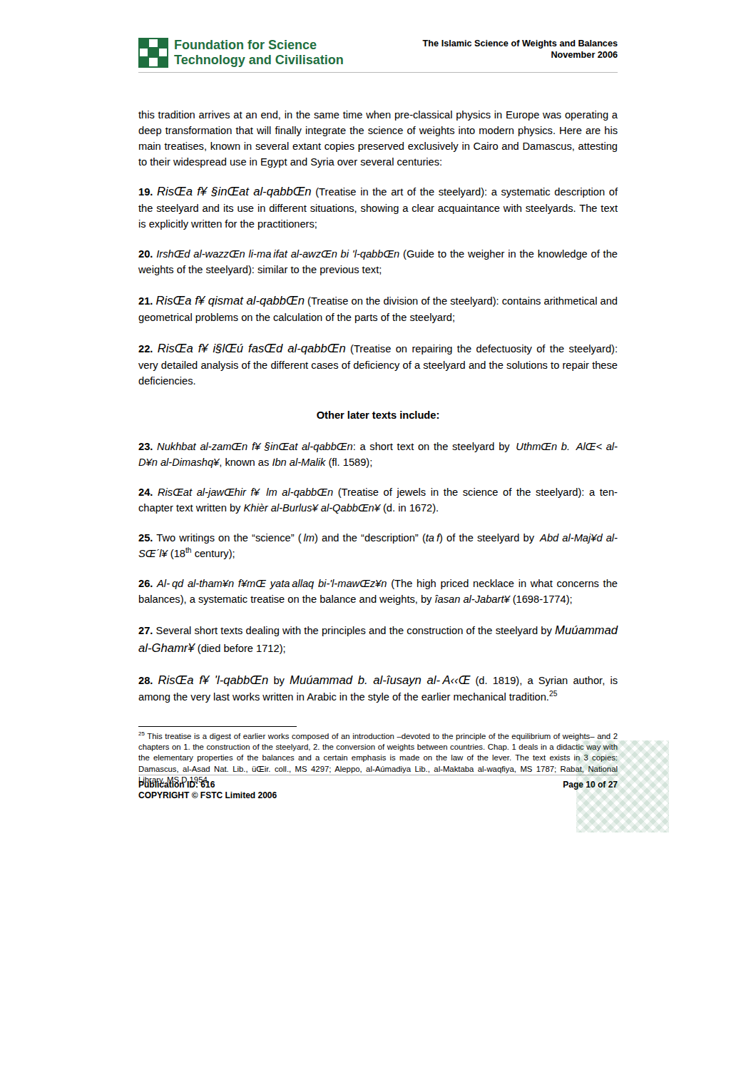Foundation for Science
Technology and Civilisation
The Islamic Science of Weights and Balances
November 2006
this tradition arrives at an end, in the same time when pre-classical physics in Europe was operating a deep transformation that will finally integrate the science of weights into modern physics. Here are his main treatises, known in several extant copies preserved exclusively in Cairo and Damascus, attesting to their widespread use in Egypt and Syria over several centuries:
19. RisŒa f¥ §inŒat al-qabbŒn (Treatise in the art of the steelyard): a systematic description of the steelyard and its use in different situations, showing a clear acquaintance with steelyards. The text is explicitly written for the practitioners;
20. IrshŒd al-wazzŒn li-ma ifat al-awzŒn bi 'l-qabbŒn (Guide to the weigher in the knowledge of the weights of the steelyard): similar to the previous text;
21. RisŒa f¥ qismat al-qabbŒn (Treatise on the division of the steelyard): contains arithmetical and geometrical problems on the calculation of the parts of the steelyard;
22. RisŒa f¥ i§lŒú fasŒd al-qabbŒn (Treatise on repairing the defectuosity of the steelyard): very detailed analysis of the different cases of deficiency of a steelyard and the solutions to repair these deficiencies.
Other later texts include:
23. Nukhbat al-zamŒn f¥ §inŒat al-qabbŒn: a short text on the steelyard by  UthmŒn b.  AlŒ< al-D¥n al-Dimashq¥, known as Ibn al-Malik (fl. 1589);
24. RisŒat al-jawŒhir f¥  lm al-qabbŒn (Treatise of jewels in the science of the steelyard): a ten-chapter text written by Khièr al-Burlus¥ al-QabbŒn¥ (d. in 1672).
25. Two writings on the “science” ( lm) and the “description” (ta f) of the steelyard by  Abd al-Maj¥d al-SŒ´l¥ (18th century);
26. Al- qd al-tham¥n f¥mŒ yata allaq bi-'l-mawŒz¥n (The high priced necklace in what concerns the balances), a systematic treatise on the balance and weights, by îasan al-Jabart¥ (1698-1774);
27. Several short texts dealing with the principles and the construction of the steelyard by Muúammad al-Ghamr¥ (died before 1712);
28. RisŒa f¥ 'l-qabbŒn by Muúammad b. al-îusayn al- A‹‹Œ (d. 1819), a Syrian author, is among the very last works written in Arabic in the style of the earlier mechanical tradition.25
25 This treatise is a digest of earlier works composed of an introduction –devoted to the principle of the equilibrium of weights– and 2 chapters on 1. the construction of the steelyard, 2. the conversion of weights between countries. Chap. 1 deals in a didactic way with the elementary properties of the balances and a certain emphasis is made on the law of the lever. The text exists in 3 copies: Damascus, al-Asad Nat. Lib., üŒir. coll., MS 4297; Aleppo, al-Aúmadiya Lib., al-Maktaba al-waqfiya, MS 1787; Rabat, National Library, MS D 1954.
Publication ID: 616
COPYRIGHT © FSTC Limited 2006
Page 10 of 27